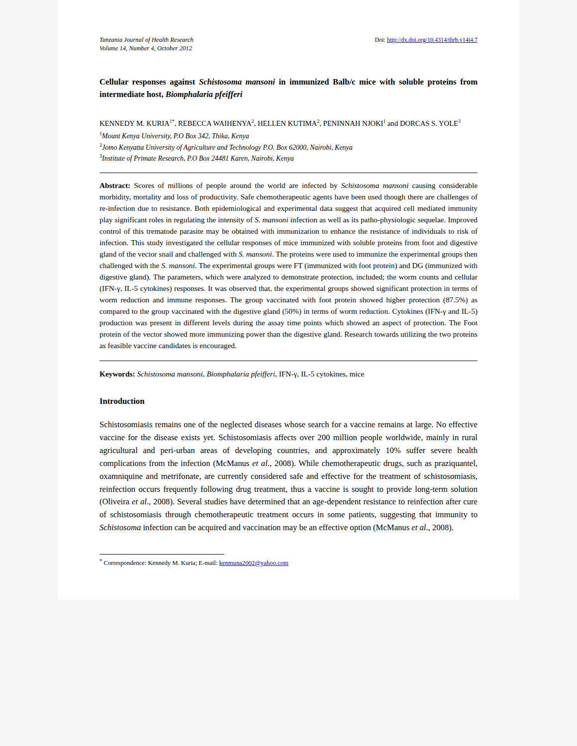Tanzania Journal of Health Research
Volume 14, Number 4, October 2012
Doi: http://dx.doi.org/10.4314/thrb.v14i4.7
Cellular responses against Schistosoma mansoni in immunized Balb/c mice with soluble proteins from intermediate host, Biomphalaria pfeifferi
KENNEDY M. KURIA1*, REBECCA WAIHENYA2, HELLEN KUTIMA2, PENINNAH NJOKI1 and DORCAS S. YOLE3
1Mount Kenya University, P.O Box 342, Thika, Kenya
2Jomo Kenyatta University of Agriculture and Technology P.O. Box 62000, Nairobi, Kenya
3Institute of Primate Research, P.O Box 24481 Karen, Nairobi, Kenya
Abstract: Scores of millions of people around the world are infected by Schistosoma mansoni causing considerable morbidity, mortality and loss of productivity. Safe chemotherapeutic agents have been used though there are challenges of re-infection due to resistance. Both epidemiological and experimental data suggest that acquired cell mediated immunity play significant roles in regulating the intensity of S. mansoni infection as well as its patho-physiologic sequelae. Improved control of this trematode parasite may be obtained with immunization to enhance the resistance of individuals to risk of infection. This study investigated the cellular responses of mice immunized with soluble proteins from foot and digestive gland of the vector snail and challenged with S. mansoni. The proteins were used to immunize the experimental groups then challenged with the S. mansoni. The experimental groups were FT (immunized with foot protein) and DG (immunized with digestive gland). The parameters, which were analyzed to demonstrate protection, included; the worm counts and cellular (IFN-γ, IL-5 cytokines) responses. It was observed that, the experimental groups showed significant protection in terms of worm reduction and immune responses. The group vaccinated with foot protein showed higher protection (87.5%) as compared to the group vaccinated with the digestive gland (50%) in terms of worm reduction. Cytokines (IFN-γ and IL-5) production was present in different levels during the assay time points which showed an aspect of protection. The Foot protein of the vector showed more immunizing power than the digestive gland. Research towards utilizing the two proteins as feasible vaccine candidates is encouraged.
Keywords: Schistosoma mansoni, Biomphalaria pfeifferi, IFN-γ, IL-5 cytokines, mice
Introduction
Schistosomiasis remains one of the neglected diseases whose search for a vaccine remains at large. No effective vaccine for the disease exists yet. Schistosomiasis affects over 200 million people worldwide, mainly in rural agricultural and peri-urban areas of developing countries, and approximately 10% suffer severe health complications from the infection (McManus et al., 2008). While chemotherapeutic drugs, such as praziquantel, oxamniquine and metrifonate, are currently considered safe and effective for the treatment of schistosomiasis, reinfection occurs frequently following drug treatment, thus a vaccine is sought to provide long-term solution (Oliveira et al., 2008). Several studies have determined that an age-dependent resistance to reinfection after cure of schistosomiasis through chemotherapeutic treatment occurs in some patients, suggesting that immunity to Schistosoma infection can be acquired and vaccination may be an effective option (McManus et al., 2008).
* Correspondence: Kennedy M. Kuria; E-mail: kenmuna2002@yahoo.com